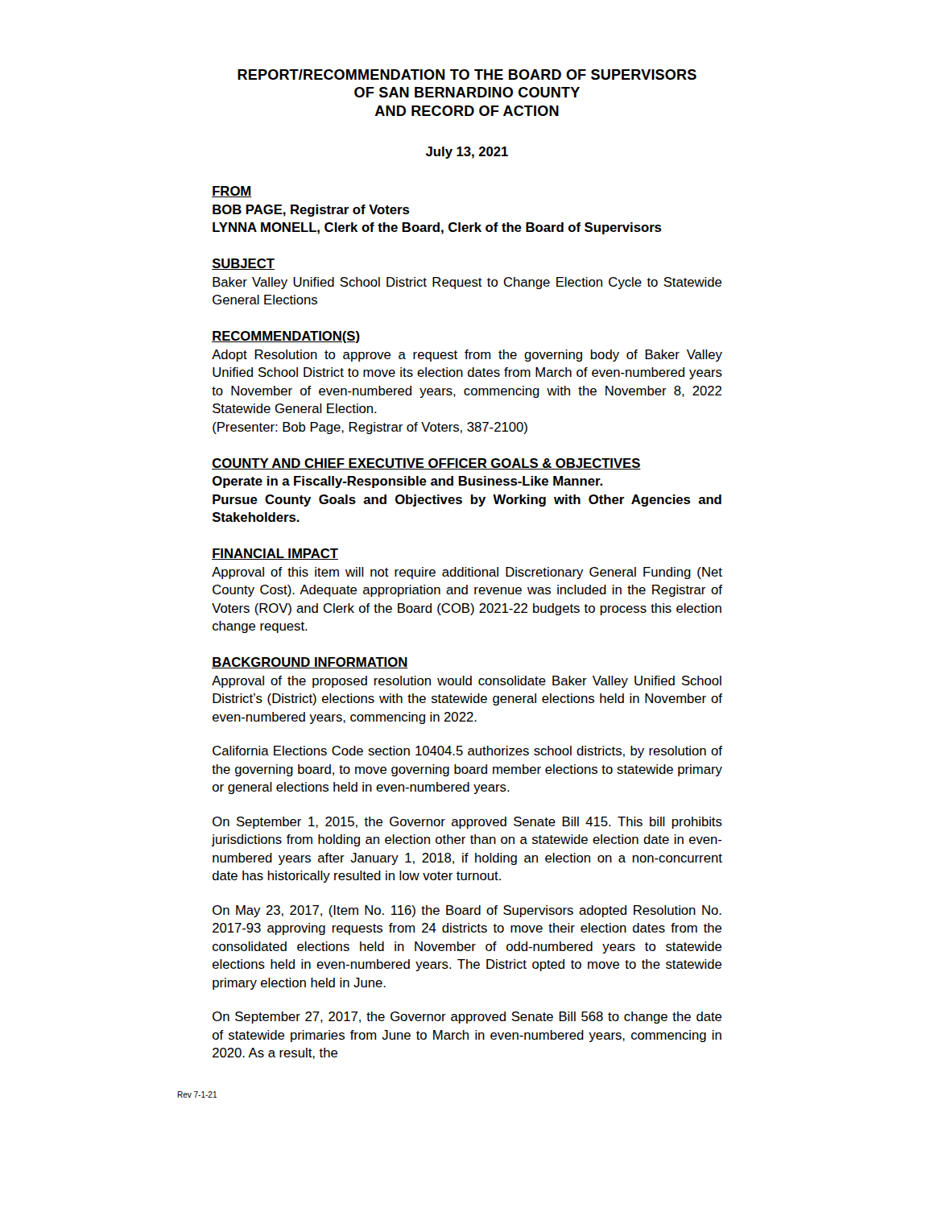REPORT/RECOMMENDATION TO THE BOARD OF SUPERVISORS
OF SAN BERNARDINO COUNTY
AND RECORD OF ACTION
July 13, 2021
FROM
BOB PAGE, Registrar of Voters
LYNNA MONELL, Clerk of the Board, Clerk of the Board of Supervisors
SUBJECT
Baker Valley Unified School District Request to Change Election Cycle to Statewide General Elections
RECOMMENDATION(S)
Adopt Resolution to approve a request from the governing body of Baker Valley Unified School District to move its election dates from March of even-numbered years to November of even-numbered years, commencing with the November 8, 2022 Statewide General Election.
(Presenter: Bob Page, Registrar of Voters, 387-2100)
COUNTY AND CHIEF EXECUTIVE OFFICER GOALS & OBJECTIVES
Operate in a Fiscally-Responsible and Business-Like Manner.
Pursue County Goals and Objectives by Working with Other Agencies and Stakeholders.
FINANCIAL IMPACT
Approval of this item will not require additional Discretionary General Funding (Net County Cost). Adequate appropriation and revenue was included in the Registrar of Voters (ROV) and Clerk of the Board (COB) 2021-22 budgets to process this election change request.
BACKGROUND INFORMATION
Approval of the proposed resolution would consolidate Baker Valley Unified School District’s (District) elections with the statewide general elections held in November of even-numbered years, commencing in 2022.
California Elections Code section 10404.5 authorizes school districts, by resolution of the governing board, to move governing board member elections to statewide primary or general elections held in even-numbered years.
On September 1, 2015, the Governor approved Senate Bill 415. This bill prohibits jurisdictions from holding an election other than on a statewide election date in even-numbered years after January 1, 2018, if holding an election on a non-concurrent date has historically resulted in low voter turnout.
On May 23, 2017, (Item No. 116) the Board of Supervisors adopted Resolution No. 2017-93 approving requests from 24 districts to move their election dates from the consolidated elections held in November of odd-numbered years to statewide elections held in even-numbered years. The District opted to move to the statewide primary election held in June.
On September 27, 2017, the Governor approved Senate Bill 568 to change the date of statewide primaries from June to March in even-numbered years, commencing in 2020. As a result, the
Rev 7-1-21